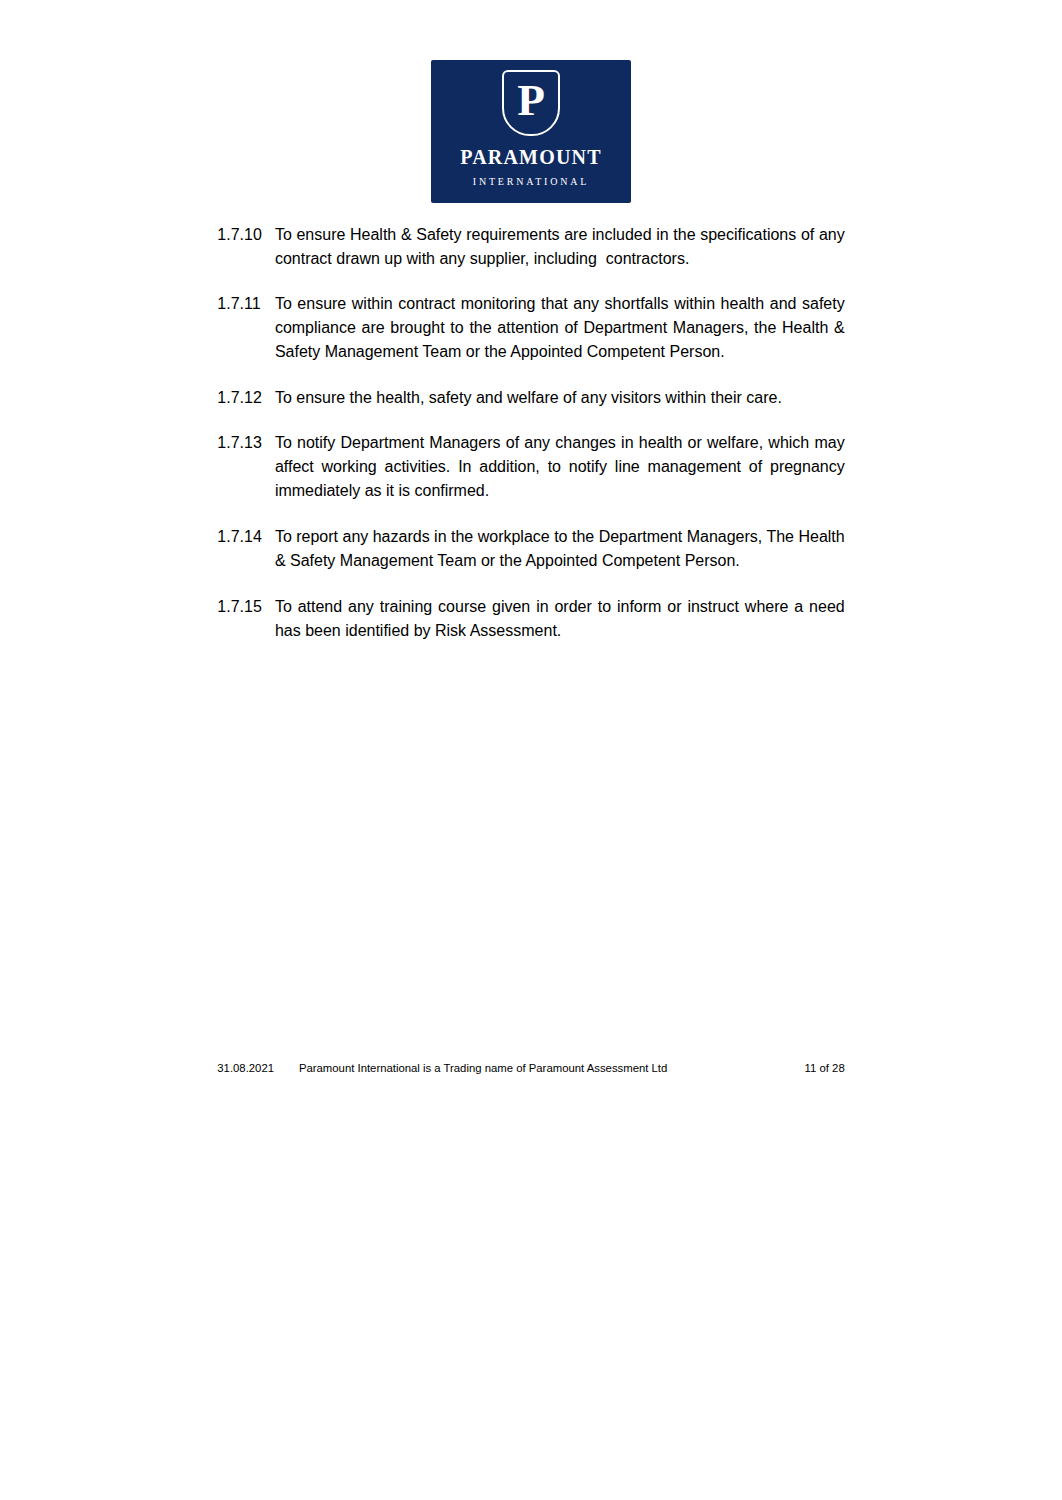P PARAMOUNT INTERNATIONAL
1.7.10
To ensure Health & Safety requirements are included in the specifications of any contract drawn up with any supplier, including contractors.
1.7.11
To ensure within contract monitoring that any shortfalls within health and safety compliance are brought to the attention of Department Managers, the Health & Safety Management Team or the Appointed Competent Person.
1.7.12
To ensure the health, safety and welfare of any visitors within their care.
1.7.13
To notify Department Managers of any changes in health or welfare, which may affect working activities. In addition, to notify line management of pregnancy immediately as it is confirmed.
1.7.14
To report any hazards in the workplace to the Department Managers, The Health & Safety Management Team or the Appointed Competent Person.
1.7.15
To attend any training course given in order to inform or instruct where a need has been identified by Risk Assessment.
31.08.2021
Paramount International is a Trading name of Paramount Assessment Ltd
11 of 28